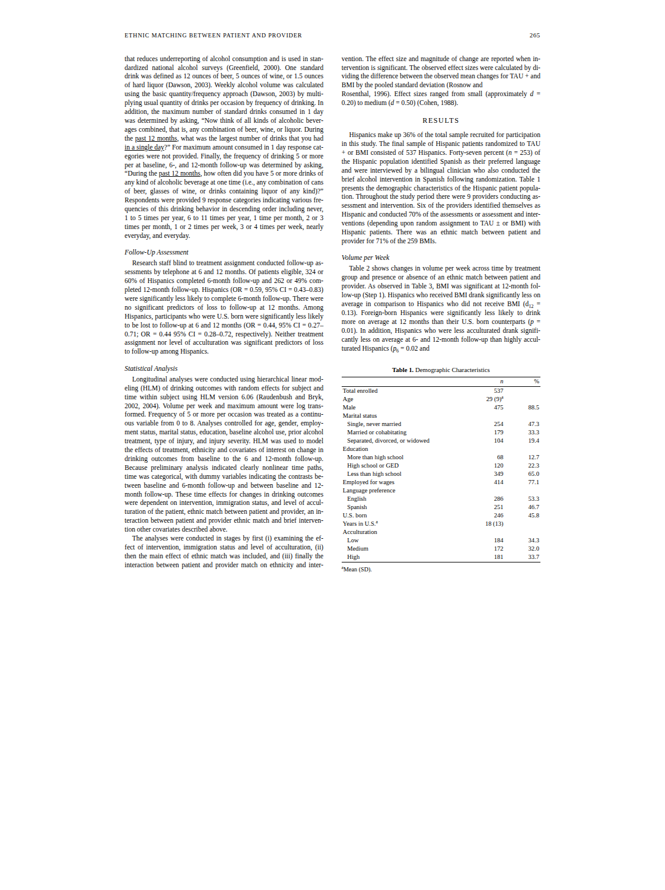Ethnic Matching Between Patient and Provider 265
that reduces underreporting of alcohol consumption and is used in standardized national alcohol surveys (Greenfield, 2000). One standard drink was defined as 12 ounces of beer, 5 ounces of wine, or 1.5 ounces of hard liquor (Dawson, 2003). Weekly alcohol volume was calculated using the basic quantity/frequency approach (Dawson, 2003) by multiplying usual quantity of drinks per occasion by frequency of drinking. In addition, the maximum number of standard drinks consumed in 1 day was determined by asking, “Now think of all kinds of alcoholic beverages combined, that is, any combination of beer, wine, or liquor. During the past 12 months, what was the largest number of drinks that you had in a single day?” For maximum amount consumed in 1 day response categories were not provided. Finally, the frequency of drinking 5 or more per at baseline, 6-, and 12-month follow-up was determined by asking, “During the past 12 months, how often did you have 5 or more drinks of any kind of alcoholic beverage at one time (i.e., any combination of cans of beer, glasses of wine, or drinks containing liquor of any kind)?” Respondents were provided 9 response categories indicating various frequencies of this drinking behavior in descending order including never, 1 to 5 times per year, 6 to 11 times per year, 1 time per month, 2 or 3 times per month, 1 or 2 times per week, 3 or 4 times per week, nearly everyday, and everyday.
Follow-Up Assessment
Research staff blind to treatment assignment conducted follow-up assessments by telephone at 6 and 12 months. Of patients eligible, 324 or 60% of Hispanics completed 6-month follow-up and 262 or 49% completed 12-month follow-up. Hispanics (OR = 0.59, 95% CI = 0.43–0.83) were significantly less likely to complete 6-month follow-up. There were no significant predictors of loss to follow-up at 12 months. Among Hispanics, participants who were U.S. born were significantly less likely to be lost to follow-up at 6 and 12 months (OR = 0.44, 95% CI = 0.27–0.71; OR = 0.44 95% CI = 0.28–0.72, respectively). Neither treatment assignment nor level of acculturation was significant predictors of loss to follow-up among Hispanics.
Statistical Analysis
Longitudinal analyses were conducted using hierarchical linear modeling (HLM) of drinking outcomes with random effects for subject and time within subject using HLM version 6.06 (Raudenbush and Bryk, 2002, 2004). Volume per week and maximum amount were log transformed. Frequency of 5 or more per occasion was treated as a continuous variable from 0 to 8. Analyses controlled for age, gender, employment status, marital status, education, baseline alcohol use, prior alcohol treatment, type of injury, and injury severity. HLM was used to model the effects of treatment, ethnicity and covariates of interest on change in drinking outcomes from baseline to the 6 and 12-month follow-up. Because preliminary analysis indicated clearly nonlinear time paths, time was categorical, with dummy variables indicating the contrasts between baseline and 6-month follow-up and between baseline and 12-month follow-up. These time effects for changes in drinking outcomes were dependent on intervention, immigration status, and level of acculturation of the patient, ethnic match between patient and provider, an interaction between patient and provider ethnic match and brief intervention other covariates described above.
The analyses were conducted in stages by first (i) examining the effect of intervention, immigration status and level of acculturation, (ii) then the main effect of ethnic match was included, and (iii) finally the interaction between patient and provider match on ethnicity and intervention. The effect size and magnitude of change are reported when intervention is significant. The observed effect sizes were calculated by dividing the difference between the observed mean changes for TAU + and BMI by the pooled standard deviation (Rosnow and
Rosenthal, 1996). Effect sizes ranged from small (approximately d = 0.20) to medium (d = 0.50) (Cohen, 1988).
Results
Hispanics make up 36% of the total sample recruited for participation in this study. The final sample of Hispanic patients randomized to TAU + or BMI consisted of 537 Hispanics. Forty-seven percent (n = 253) of the Hispanic population identified Spanish as their preferred language and were interviewed by a bilingual clinician who also conducted the brief alcohol intervention in Spanish following randomization. Table 1 presents the demographic characteristics of the Hispanic patient population. Throughout the study period there were 9 providers conducting assessment and intervention. Six of the providers identified themselves as Hispanic and conducted 70% of the assessments or assessment and interventions (depending upon random assignment to TAU ± or BMI) with Hispanic patients. There was an ethnic match between patient and provider for 71% of the 259 BMIs.
Volume per Week
Table 2 shows changes in volume per week across time by treatment group and presence or absence of an ethnic match between patient and provider. As observed in Table 3, BMI was significant at 12-month follow-up (Step 1). Hispanics who received BMI drank significantly less on average in comparison to Hispanics who did not receive BMI (d12 = 0.13). Foreign-born Hispanics were significantly less likely to drink more on average at 12 months than their U.S. born counterparts (p = 0.01). In addition, Hispanics who were less acculturated drank significantly less on average at 6- and 12-month follow-up than highly acculturated Hispanics (p6 = 0.02 and
Table 1. Demographic Characteristics
| | n | % |
| Total enrolled | 537 | |
| Age | 29 (9) a | |
| Male | 475 | 88.5 |
| Marital status | | |
| Single, never married | 254 | 47.3 |
| Married or cohabitating | 179 | 33.3 |
| Separated, divorced, or widowed | 104 | 19.4 |
| Education | | |
| More than high school | 68 | 12.7 |
| High school or GED | 120 | 22.3 |
| Less than high school | 349 | 65.0 |
| Employed for wages | 414 | 77.1 |
| Language preference | | |
| English | 286 | 53.3 |
| Spanish | 251 | 46.7 |
| U.S. born | 246 | 45.8 |
| Years in U.S. a | 18 (13) | |
| Acculturation | | |
| Low | 184 | 34.3 |
| Medium | 172 | 32.0 |
| High | 181 | 33.7 |
aMean (SD).